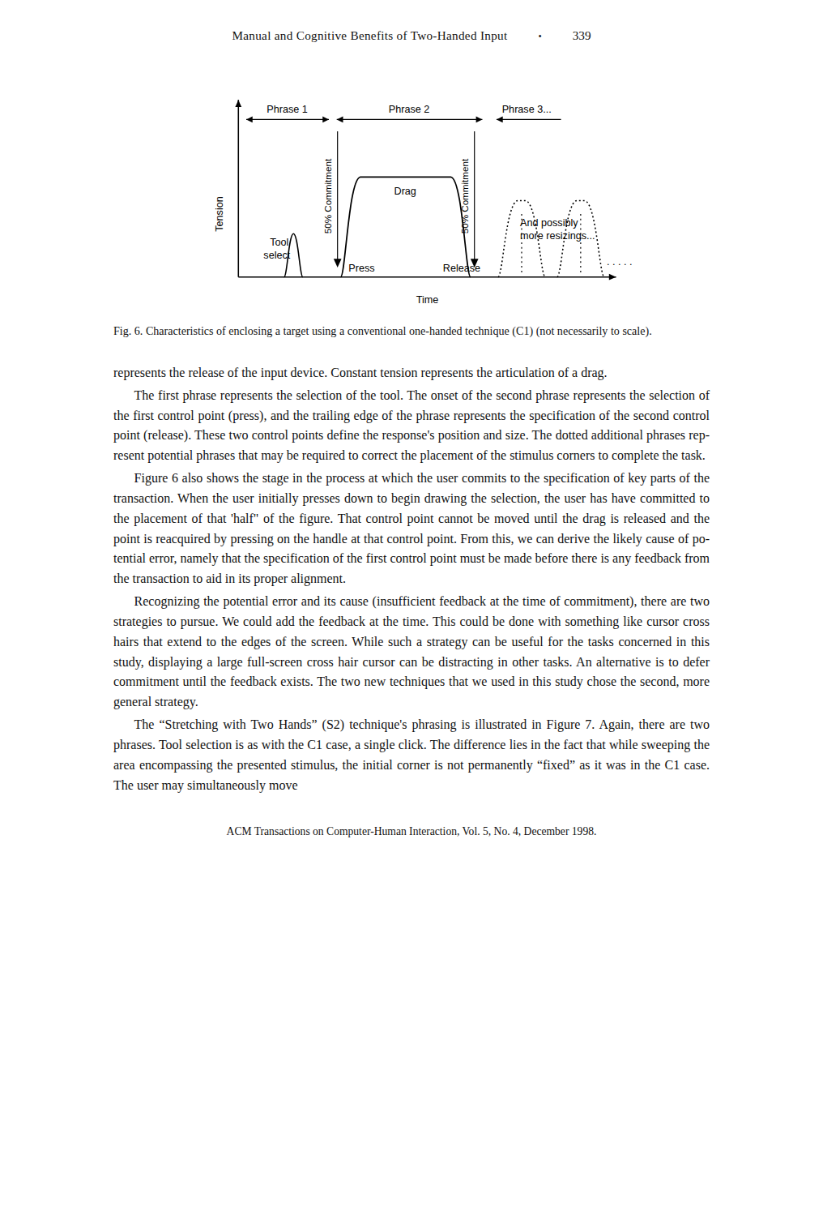Manual and Cognitive Benefits of Two-Handed Input • 339
Tension Time Phrase 1 Phrase 2 Phrase 3... Tool select Drag Press Release 50% Commitment 50% Commitment . . . . . . And possibly more resizings...
Fig. 6. Characteristics of enclosing a target using a conventional one-handed technique (C1) (not necessarily to scale).
represents the release of the input device. Constant tension represents the articulation of a drag.
The first phrase represents the selection of the tool. The onset of the second phrase represents the selection of the first control point (press), and the trailing edge of the phrase represents the specification of the second control point (release). These two control points define the response's position and size. The dotted additional phrases represent potential phrases that may be required to correct the placement of the stimulus corners to complete the task.
Figure 6 also shows the stage in the process at which the user commits to the specification of key parts of the transaction. When the user initially presses down to begin drawing the selection, the user has have committed to the placement of that 'half" of the figure. That control point cannot be moved until the drag is released and the point is reacquired by pressing on the handle at that control point. From this, we can derive the likely cause of potential error, namely that the specification of the first control point must be made before there is any feedback from the transaction to aid in its proper alignment.
Recognizing the potential error and its cause (insufficient feedback at the time of commitment), there are two strategies to pursue. We could add the feedback at the time. This could be done with something like cursor cross hairs that extend to the edges of the screen. While such a strategy can be useful for the tasks concerned in this study, displaying a large full-screen cross hair cursor can be distracting in other tasks. An alternative is to defer commitment until the feedback exists. The two new techniques that we used in this study chose the second, more general strategy.
The “Stretching with Two Hands” (S2) technique's phrasing is illustrated in Figure 7. Again, there are two phrases. Tool selection is as with the C1 case, a single click. The difference lies in the fact that while sweeping the area encompassing the presented stimulus, the initial corner is not permanently “fixed” as it was in the C1 case. The user may simultaneously move
ACM Transactions on Computer-Human Interaction, Vol. 5, No. 4, December 1998.